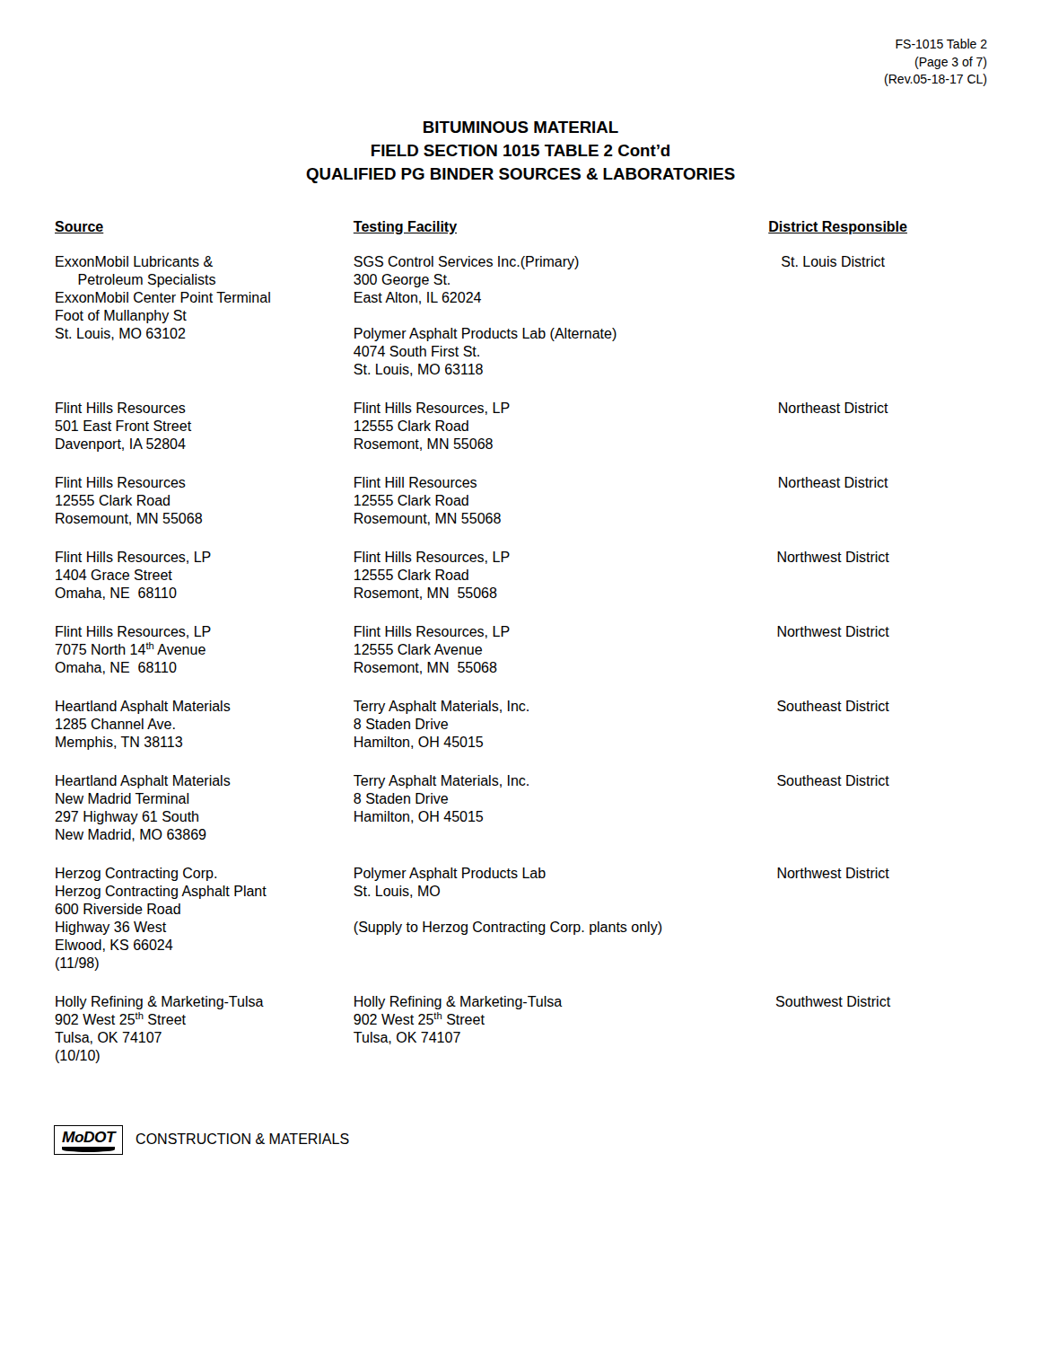FS-1015 Table 2
(Page 3 of 7)
(Rev.05-18-17 CL)
BITUMINOUS MATERIAL FIELD SECTION 1015 TABLE 2 Cont’d QUALIFIED PG BINDER SOURCES & LABORATORIES
| Source | Testing Facility | District Responsible |
| --- | --- | --- |
| ExxonMobil Lubricants & Petroleum Specialists ExxonMobil Center Point Terminal Foot of Mullanphy St St. Louis, MO 63102 | SGS Control Services Inc.(Primary) 300 George St. East Alton, IL 62024 Polymer Asphalt Products Lab (Alternate) 4074 South First St. St. Louis, MO 63118 | St. Louis District |
| Flint Hills Resources 501 East Front Street Davenport, IA 52804 | Flint Hills Resources, LP 12555 Clark Road Rosemont, MN 55068 | Northeast District |
| Flint Hills Resources 12555 Clark Road Rosemount, MN 55068 | Flint Hill Resources 12555 Clark Road Rosemount, MN 55068 | Northeast District |
| Flint Hills Resources, LP 1404 Grace Street Omaha, NE 68110 | Flint Hills Resources, LP 12555 Clark Road Rosemont, MN 55068 | Northwest District |
| Flint Hills Resources, LP 7075 North 14 th Avenue Omaha, NE 68110 | Flint Hills Resources, LP 12555 Clark Avenue Rosemont, MN 55068 | Northwest District |
| Heartland Asphalt Materials 1285 Channel Ave. Memphis, TN 38113 | Terry Asphalt Materials, Inc. 8 Staden Drive Hamilton, OH 45015 | Southeast District |
| Heartland Asphalt Materials New Madrid Terminal 297 Highway 61 South New Madrid, MO 63869 | Terry Asphalt Materials, Inc. 8 Staden Drive Hamilton, OH 45015 | Southeast District |
| Herzog Contracting Corp. Herzog Contracting Asphalt Plant 600 Riverside Road Highway 36 West Elwood, KS 66024 (11/98) | Polymer Asphalt Products Lab St. Louis, MO (Supply to Herzog Contracting Corp. plants only) | Northwest District |
| Holly Refining & Marketing-Tulsa 902 West 25 th Street Tulsa, OK 74107 (10/10) | Holly Refining & Marketing-Tulsa 902 West 25 th Street Tulsa, OK 74107 | Southwest District |
MoDOT
CONSTRUCTION & MATERIALS